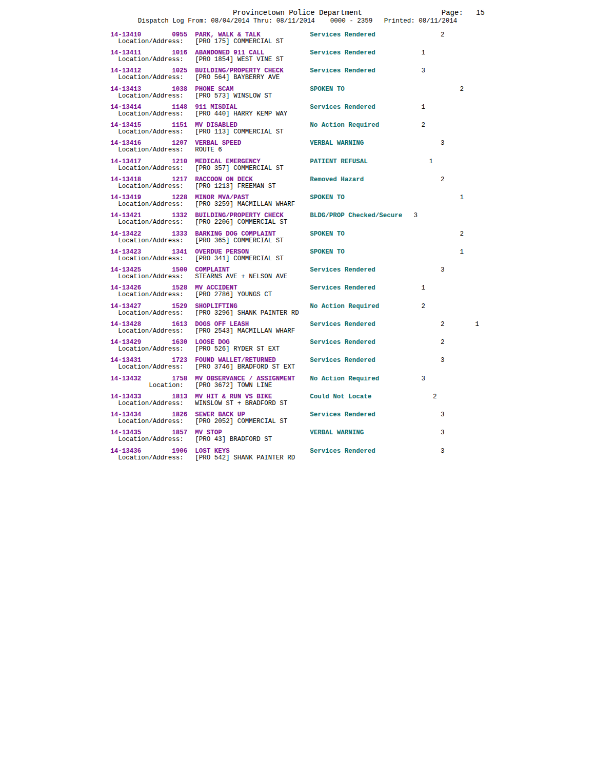Provincetown Police Department Page: 15
Dispatch Log From: 08/04/2014 Thru: 08/11/2014 0000 - 2359 Printed: 08/11/2014
| 14-13410 0955 PARK, WALK & TALK | Services Rendered | 2 |
| Location/Address: [PRO 175] COMMERCIAL ST |
| 14-13411 1016 ABANDONED 911 CALL | Services Rendered | 1 |
| Location/Address: [PRO 1854] WEST VINE ST |
| 14-13412 1025 BUILDING/PROPERTY CHECK | Services Rendered | 3 |
| Location/Address: [PRO 564] BAYBERRY AVE |
| 14-13413 1038 PHONE SCAM | SPOKEN TO | 2 |
| Location/Address: [PRO 573] WINSLOW ST |
| 14-13414 1148 911 MISDIAL | Services Rendered | 1 |
| Location/Address: [PRO 440] HARRY KEMP WAY |
| 14-13415 1151 MV DISABLED | No Action Required | 2 |
| Location/Address: [PRO 113] COMMERCIAL ST |
| 14-13416 1207 VERBAL SPEED | VERBAL WARNING | 3 |
| Location/Address: ROUTE 6 |
| 14-13417 1210 MEDICAL EMERGENCY | PATIENT REFUSAL | 1 |
| Location/Address: [PRO 357] COMMERCIAL ST |
| 14-13418 1217 RACCOON ON DECK | Removed Hazard | 2 |
| Location/Address: [PRO 1213] FREEMAN ST |
| 14-13419 1228 MINOR MVA/PAST | SPOKEN TO | 1 |
| Location/Address: [PRO 3259] MACMILLAN WHARF |
| 14-13421 1332 BUILDING/PROPERTY CHECK | BLDG/PROP Checked/Secure | 3 |
| Location/Address: [PRO 2206] COMMERCIAL ST |
| 14-13422 1333 BARKING DOG COMPLAINT | SPOKEN TO | 2 |
| Location/Address: [PRO 365] COMMERCIAL ST |
| 14-13423 1341 OVERDUE PERSON | SPOKEN TO | 1 |
| Location/Address: [PRO 341] COMMERCIAL ST |
| 14-13425 1500 COMPLAINT | Services Rendered | 3 |
| Location/Address: STEARNS AVE + NELSON AVE |
| 14-13426 1528 MV ACCIDENT | Services Rendered | 1 |
| Location/Address: [PRO 2786] YOUNGS CT |
| 14-13427 1529 SHOPLIFTING | No Action Required | 2 |
| Location/Address: [PRO 3296] SHANK PAINTER RD |
| 14-13428 1613 DOGS OFF LEASH | Services Rendered | 2 1 |
| Location/Address: [PRO 2543] MACMILLAN WHARF |
| 14-13429 1630 LOOSE DOG | Services Rendered | 2 |
| Location/Address: [PRO 526] RYDER ST EXT |
| 14-13431 1723 FOUND WALLET/RETURNED | Services Rendered | 3 |
| Location/Address: [PRO 3746] BRADFORD ST EXT |
| 14-13432 1758 MV OBSERVANCE / ASSIGNMENT | No Action Required | 3 |
| Location: [PRO 3672] TOWN LINE |
| 14-13433 1813 MV HIT & RUN VS BIKE | Could Not Locate | 2 |
| Location/Address: WINSLOW ST + BRADFORD ST |
| 14-13434 1826 SEWER BACK UP | Services Rendered | 3 |
| Location/Address: [PRO 2052] COMMERCIAL ST |
| 14-13435 1857 MV STOP | VERBAL WARNING | 3 |
| Location/Address: [PRO 43] BRADFORD ST |
| 14-13436 1906 LOST KEYS | Services Rendered | 3 |
| Location/Address: [PRO 542] SHANK PAINTER RD |